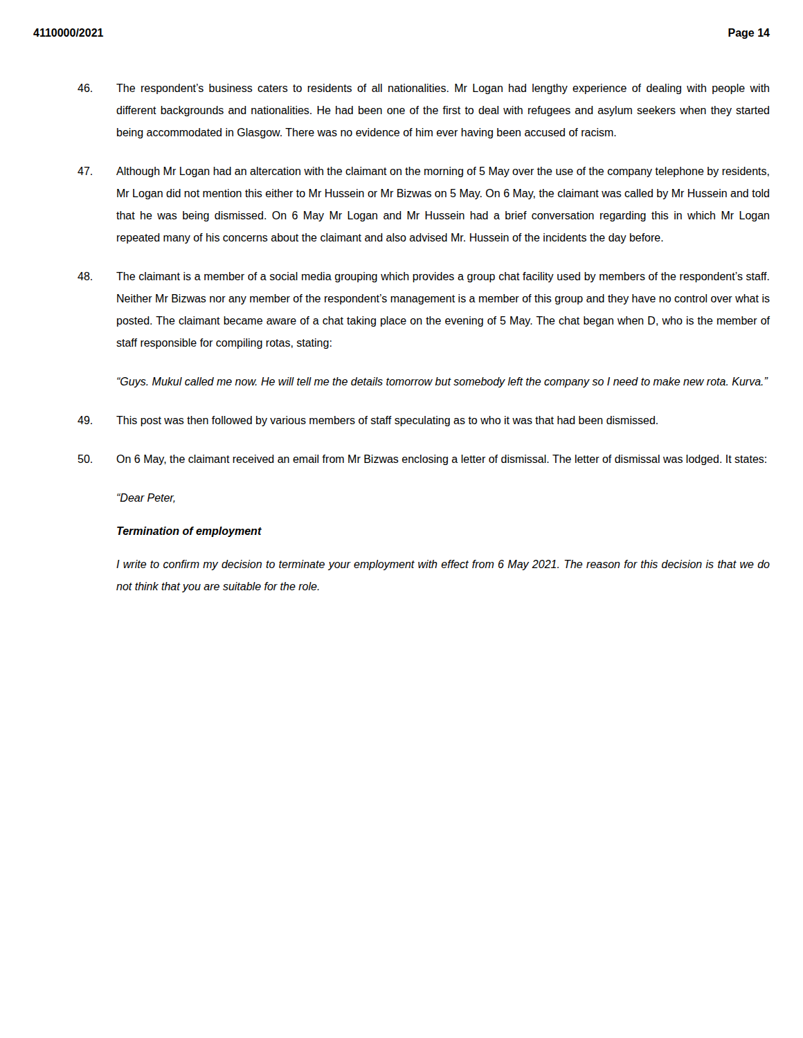4110000/2021 Page 14
46.
The respondent’s business caters to residents of all nationalities. Mr Logan had lengthy experience of dealing with people with different backgrounds and nationalities. He had been one of the first to deal with refugees and asylum seekers when they started being accommodated in Glasgow. There was no evidence of him ever having been accused of racism.
47.
Although Mr Logan had an altercation with the claimant on the morning of 5 May over the use of the company telephone by residents, Mr Logan did not mention this either to Mr Hussein or Mr Bizwas on 5 May. On 6 May, the claimant was called by Mr Hussein and told that he was being dismissed. On 6 May Mr Logan and Mr Hussein had a brief conversation regarding this in which Mr Logan repeated many of his concerns about the claimant and also advised Mr. Hussein of the incidents the day before.
48.
The claimant is a member of a social media grouping which provides a group chat facility used by members of the respondent’s staff. Neither Mr Bizwas nor any member of the respondent’s management is a member of this group and they have no control over what is posted. The claimant became aware of a chat taking place on the evening of 5 May. The chat began when D, who is the member of staff responsible for compiling rotas, stating:
“Guys. Mukul called me now. He will tell me the details tomorrow but somebody left the company so I need to make new rota. Kurva.”
49.
This post was then followed by various members of staff speculating as to who it was that had been dismissed.
50.
On 6 May, the claimant received an email from Mr Bizwas enclosing a letter of dismissal. The letter of dismissal was lodged. It states:
“Dear Peter,
Termination of employment
I write to confirm my decision to terminate your employment with effect from 6 May 2021. The reason for this decision is that we do not think that you are suitable for the role.